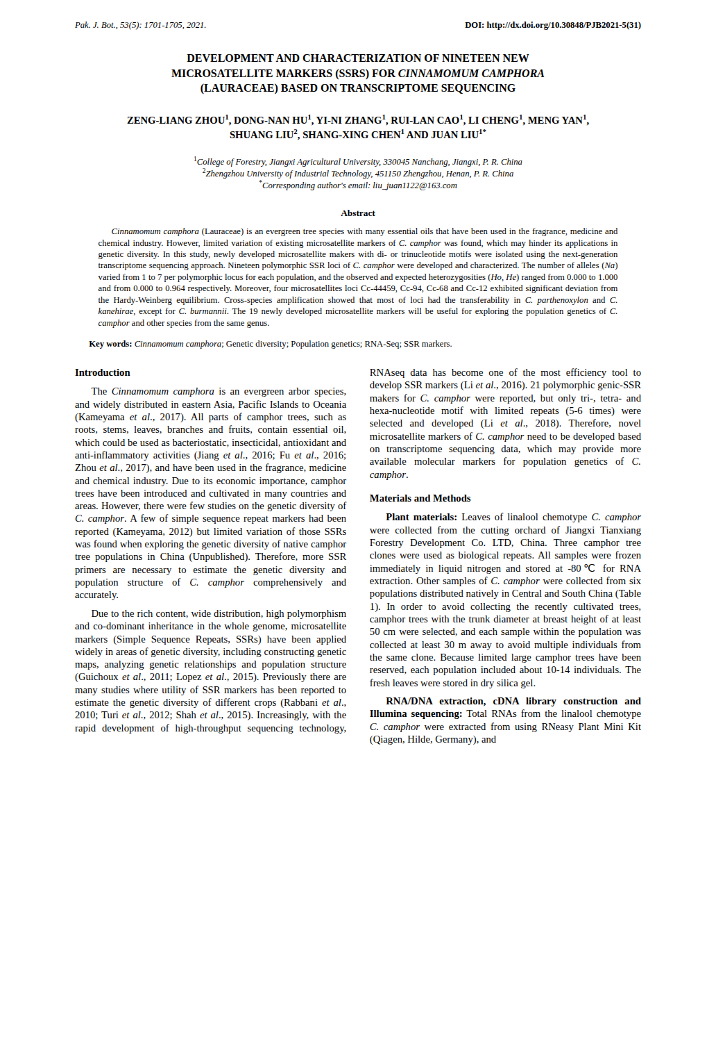Pak. J. Bot., 53(5): 1701-1705, 2021. DOI: http://dx.doi.org/10.30848/PJB2021-5(31)
Development and Characterization of Nineteen New
Microsatellite Markers (SSRs) for Cinnamomum camphora
(Lauraceae) Based on Transcriptome Sequencing
Zeng-Liang Zhou1, Dong-Nan Hu1, Yi-Ni Zhang1, Rui-Lan Cao1, Li Cheng1, Meng Yan1,
Shuang Liu2, Shang-Xing Chen1 and Juan Liu1*
1College of Forestry, Jiangxi Agricultural University, 330045 Nanchang, Jiangxi, P. R. China
2Zhengzhou University of Industrial Technology, 451150 Zhengzhou, Henan, P. R. China
*Corresponding author's email: liu_juan1122@163.com
Abstract
Cinnamomum camphora (Lauraceae) is an evergreen tree species with many essential oils that have been used in the fragrance, medicine and chemical industry. However, limited variation of existing microsatellite markers of C. camphor was found, which may hinder its applications in genetic diversity. In this study, newly developed microsatellite makers with di- or trinucleotide motifs were isolated using the next-generation transcriptome sequencing approach. Nineteen polymorphic SSR loci of C. camphor were developed and characterized. The number of alleles (Na) varied from 1 to 7 per polymorphic locus for each population, and the observed and expected heterozygosities (Ho, He) ranged from 0.000 to 1.000 and from 0.000 to 0.964 respectively. Moreover, four microsatellites loci Cc-44459, Cc-94, Cc-68 and Cc-12 exhibited significant deviation from the Hardy-Weinberg equilibrium. Cross-species amplification showed that most of loci had the transferability in C. parthenoxylon and C. kanehirae, except for C. burmannii. The 19 newly developed microsatellite markers will be useful for exploring the population genetics of C. camphor and other species from the same genus.
Key words: Cinnamomum camphora; Genetic diversity; Population genetics; RNA-Seq; SSR markers.
Introduction
The Cinnamomum camphora is an evergreen arbor species, and widely distributed in eastern Asia, Pacific Islands to Oceania (Kameyama et al., 2017). All parts of camphor trees, such as roots, stems, leaves, branches and fruits, contain essential oil, which could be used as bacteriostatic, insecticidal, antioxidant and anti-inflammatory activities (Jiang et al., 2016; Fu et al., 2016; Zhou et al., 2017), and have been used in the fragrance, medicine and chemical industry. Due to its economic importance, camphor trees have been introduced and cultivated in many countries and areas. However, there were few studies on the genetic diversity of C. camphor. A few of simple sequence repeat markers had been reported (Kameyama, 2012) but limited variation of those SSRs was found when exploring the genetic diversity of native camphor tree populations in China (Unpublished). Therefore, more SSR primers are necessary to estimate the genetic diversity and population structure of C. camphor comprehensively and accurately.
Due to the rich content, wide distribution, high polymorphism and co-dominant inheritance in the whole genome, microsatellite markers (Simple Sequence Repeats, SSRs) have been applied widely in areas of genetic diversity, including constructing genetic maps, analyzing genetic relationships and population structure (Guichoux et al., 2011; Lopez et al., 2015). Previously there are many studies where utility of SSR markers has been reported to estimate the genetic diversity of different crops (Rabbani et al., 2010; Turi et al., 2012; Shah et al., 2015). Increasingly, with the rapid development of high-throughput sequencing technology, RNAseq data has become one of the most efficiency tool to develop SSR markers (Li et al., 2016). 21 polymorphic genic-SSR makers for C. camphor were reported, but only tri-, tetra- and hexa-nucleotide motif with limited repeats (5-6 times) were selected and developed (Li et al., 2018). Therefore, novel microsatellite markers of C. camphor need to be developed based on transcriptome sequencing data, which may provide more available molecular markers for population genetics of C. camphor.
Materials and Methods
Plant materials: Leaves of linalool chemotype C. camphor were collected from the cutting orchard of Jiangxi Tianxiang Forestry Development Co. LTD, China. Three camphor tree clones were used as biological repeats. All samples were frozen immediately in liquid nitrogen and stored at -80℃ for RNA extraction. Other samples of C. camphor were collected from six populations distributed natively in Central and South China (Table 1). In order to avoid collecting the recently cultivated trees, camphor trees with the trunk diameter at breast height of at least 50 cm were selected, and each sample within the population was collected at least 30 m away to avoid multiple individuals from the same clone. Because limited large camphor trees have been reserved, each population included about 10-14 individuals. The fresh leaves were stored in dry silica gel.
RNA/DNA extraction, cDNA library construction and Illumina sequencing: Total RNAs from the linalool chemotype C. camphor were extracted from using RNeasy Plant Mini Kit (Qiagen, Hilde, Germany), and